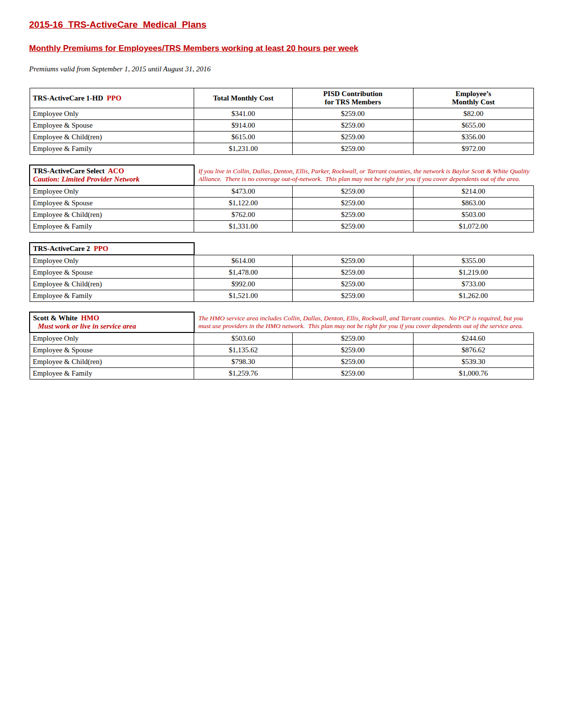2015-16 TRS-ActiveCare Medical Plans
Monthly Premiums for Employees/TRS Members working at least 20 hours per week
Premiums valid from September 1, 2015 until August 31, 2016
| TRS-ActiveCare 1-HD PPO | Total Monthly Cost | PISD Contribution for TRS Members | Employee’s Monthly Cost |
| --- | --- | --- | --- |
| Employee Only | $341.00 | $259.00 | $82.00 |
| Employee & Spouse | $914.00 | $259.00 | $655.00 |
| Employee & Child(ren) | $615.00 | $259.00 | $356.00 |
| Employee & Family | $1,231.00 | $259.00 | $972.00 |
| TRS-ActiveCare Select ACO Caution: Limited Provider Network | If you live in Collin, Dallas, Denton, Ellis, Parker, Rockwall, or Tarrant counties, the network is Baylor Scott & White Quality Alliance. There is no coverage out-of-network. This plan may not be right for you if you cover dependents out of the area. |
| Employee Only | $473.00 | $259.00 | $214.00 |
| Employee & Spouse | $1,122.00 | $259.00 | $863.00 |
| Employee & Child(ren) | $762.00 | $259.00 | $503.00 |
| Employee & Family | $1,331.00 | $259.00 | $1,072.00 |
| TRS-ActiveCare 2 PPO | | | |
| Employee Only | $614.00 | $259.00 | $355.00 |
| Employee & Spouse | $1,478.00 | $259.00 | $1,219.00 |
| Employee & Child(ren) | $992.00 | $259.00 | $733.00 |
| Employee & Family | $1,521.00 | $259.00 | $1,262.00 |
| Scott & White HMO Must work or live in service area | The HMO service area includes Collin, Dallas, Denton, Ellis, Rockwall, and Tarrant counties. No PCP is required, but you must use providers in the HMO network. This plan may not be right for you if you cover dependents out of the service area. |
| Employee Only | $503.60 | $259.00 | $244.60 |
| Employee & Spouse | $1,135.62 | $259.00 | $876.62 |
| Employee & Child(ren) | $798.30 | $259.00 | $539.30 |
| Employee & Family | $1,259.76 | $259.00 | $1,000.76 |